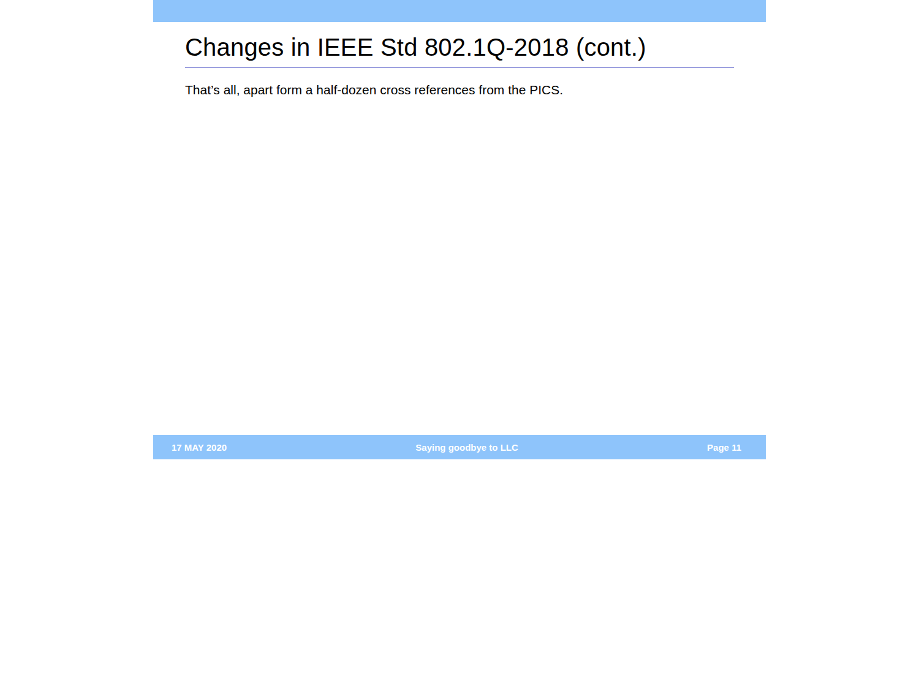Changes in IEEE Std 802.1Q-2018 (cont.)
That’s all, apart form a half-dozen cross references from the PICS.
17 MAY 2020
Saying goodbye to LLC
Page 11